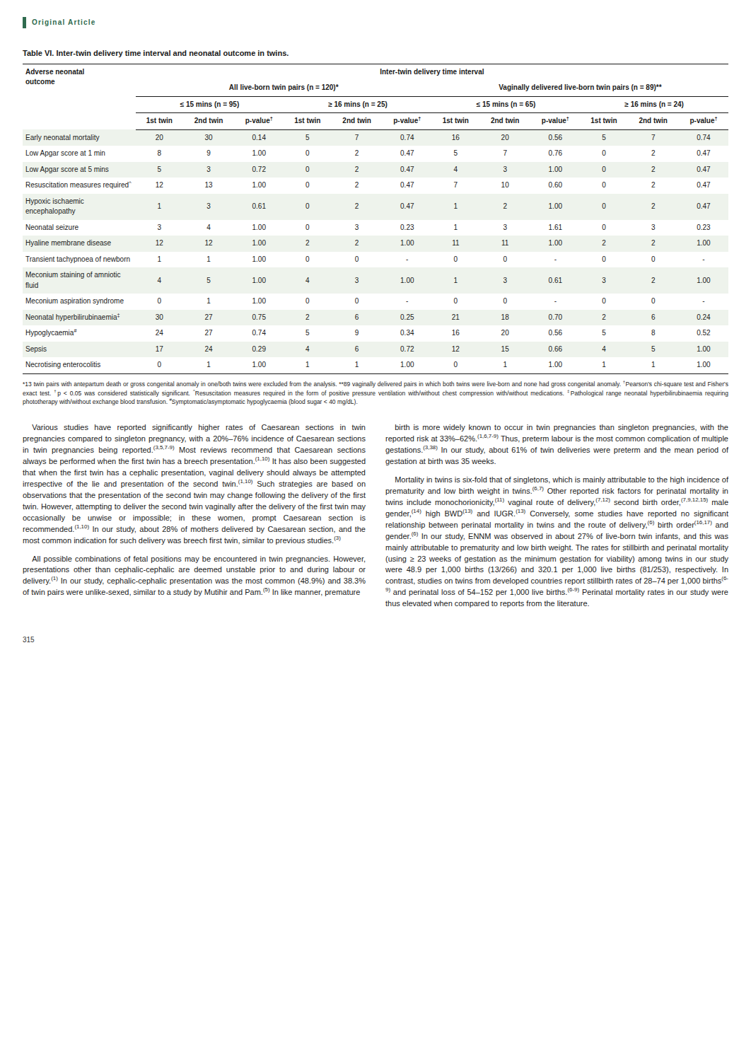Original Article
Table VI. Inter-twin delivery time interval and neonatal outcome in twins.
| Adverse neonatal outcome | Inter-twin delivery time interval |
| --- | --- |
| All live-born twin pairs (n = 120)* | Vaginally delivered live-born twin pairs (n = 89)** |
| ≤ 15 mins (n = 95) | ≥ 16 mins (n = 25) | ≤ 15 mins (n = 65) | ≥ 16 mins (n = 24) |
| 1st twin | 2nd twin | p-value † | 1st twin | 2nd twin | p-value † | 1st twin | 2nd twin | p-value † | 1st twin | 2nd twin | p-value † |
| Early neonatal mortality | 20 | 30 | 0.14 | 5 | 7 | 0.74 | 16 | 20 | 0.56 | 5 | 7 | 0.74 |
| Low Apgar score at 1 min | 8 | 9 | 1.00 | 0 | 2 | 0.47 | 5 | 7 | 0.76 | 0 | 2 | 0.47 |
| Low Apgar score at 5 mins | 5 | 3 | 0.72 | 0 | 2 | 0.47 | 4 | 3 | 1.00 | 0 | 2 | 0.47 |
| Resuscitation measures required ^ | 12 | 13 | 1.00 | 0 | 2 | 0.47 | 7 | 10 | 0.60 | 0 | 2 | 0.47 |
| Hypoxic ischaemic encephalopathy | 1 | 3 | 0.61 | 0 | 2 | 0.47 | 1 | 2 | 1.00 | 0 | 2 | 0.47 |
| Neonatal seizure | 3 | 4 | 1.00 | 0 | 3 | 0.23 | 1 | 3 | 1.61 | 0 | 3 | 0.23 |
| Hyaline membrane disease | 12 | 12 | 1.00 | 2 | 2 | 1.00 | 11 | 11 | 1.00 | 2 | 2 | 1.00 |
| Transient tachypnoea of newborn | 1 | 1 | 1.00 | 0 | 0 | - | 0 | 0 | - | 0 | 0 | - |
| Meconium staining of amniotic fluid | 4 | 5 | 1.00 | 4 | 3 | 1.00 | 1 | 3 | 0.61 | 3 | 2 | 1.00 |
| Meconium aspiration syndrome | 0 | 1 | 1.00 | 0 | 0 | - | 0 | 0 | - | 0 | 0 | - |
| Neonatal hyperbilirubinaemia ‡ | 30 | 27 | 0.75 | 2 | 6 | 0.25 | 21 | 18 | 0.70 | 2 | 6 | 0.24 |
| Hypoglycaemia # | 24 | 27 | 0.74 | 5 | 9 | 0.34 | 16 | 20 | 0.56 | 5 | 8 | 0.52 |
| Sepsis | 17 | 24 | 0.29 | 4 | 6 | 0.72 | 12 | 15 | 0.66 | 4 | 5 | 1.00 |
| Necrotising enterocolitis | 0 | 1 | 1.00 | 1 | 1 | 1.00 | 0 | 1 | 1.00 | 1 | 1 | 1.00 |
*13 twin pairs with antepartum death or gross congenital anomaly in one/both twins were excluded from the analysis. **89 vaginally delivered pairs in which both twins were live-born and none had gross congenital anomaly. †Pearson's chi-square test and Fisher's exact test. †p < 0.05 was considered statistically significant. ^Resuscitation measures required in the form of positive pressure ventilation with/without chest compression with/without medications. ‡Pathological range neonatal hyperbilirubinaemia requiring phototherapy with/without exchange blood transfusion. #Symptomatic/asymptomatic hypoglycaemia (blood sugar < 40 mg/dL).
Various studies have reported significantly higher rates of Caesarean sections in twin pregnancies compared to singleton pregnancy, with a 20%–76% incidence of Caesarean sections in twin pregnancies being reported.(3,5,7-9) Most reviews recommend that Caesarean sections always be performed when the first twin has a breech presentation.(1,10) It has also been suggested that when the first twin has a cephalic presentation, vaginal delivery should always be attempted irrespective of the lie and presentation of the second twin.(1,10) Such strategies are based on observations that the presentation of the second twin may change following the delivery of the first twin. However, attempting to deliver the second twin vaginally after the delivery of the first twin may occasionally be unwise or impossible; in these women, prompt Caesarean section is recommended.(1,10) In our study, about 28% of mothers delivered by Caesarean section, and the most common indication for such delivery was breech first twin, similar to previous studies.(3)
All possible combinations of fetal positions may be encountered in twin pregnancies. However, presentations other than cephalic-cephalic are deemed unstable prior to and during labour or delivery.(1) In our study, cephalic-cephalic presentation was the most common (48.9%) and 38.3% of twin pairs were unlike-sexed, similar to a study by Mutihir and Pam.(5) In like manner, premature
birth is more widely known to occur in twin pregnancies than singleton pregnancies, with the reported risk at 33%–62%.(1,6,7-9) Thus, preterm labour is the most common complication of multiple gestations.(3,38) In our study, about 61% of twin deliveries were preterm and the mean period of gestation at birth was 35 weeks.
Mortality in twins is six-fold that of singletons, which is mainly attributable to the high incidence of prematurity and low birth weight in twins.(6,7) Other reported risk factors for perinatal mortality in twins include monochorionicity,(11) vaginal route of delivery,(7,12) second birth order,(7,9,12,15) male gender,(14) high BWD(13) and IUGR.(13) Conversely, some studies have reported no significant relationship between perinatal mortality in twins and the route of delivery,(6) birth order(16,17) and gender.(6) In our study, ENNM was observed in about 27% of live-born twin infants, and this was mainly attributable to prematurity and low birth weight. The rates for stillbirth and perinatal mortality (using ≥ 23 weeks of gestation as the minimum gestation for viability) among twins in our study were 48.9 per 1,000 births (13/266) and 320.1 per 1,000 live births (81/253), respectively. In contrast, studies on twins from developed countries report stillbirth rates of 28–74 per 1,000 births(6-9) and perinatal loss of 54–152 per 1,000 live births.(6-9) Perinatal mortality rates in our study were thus elevated when compared to reports from the literature.
315